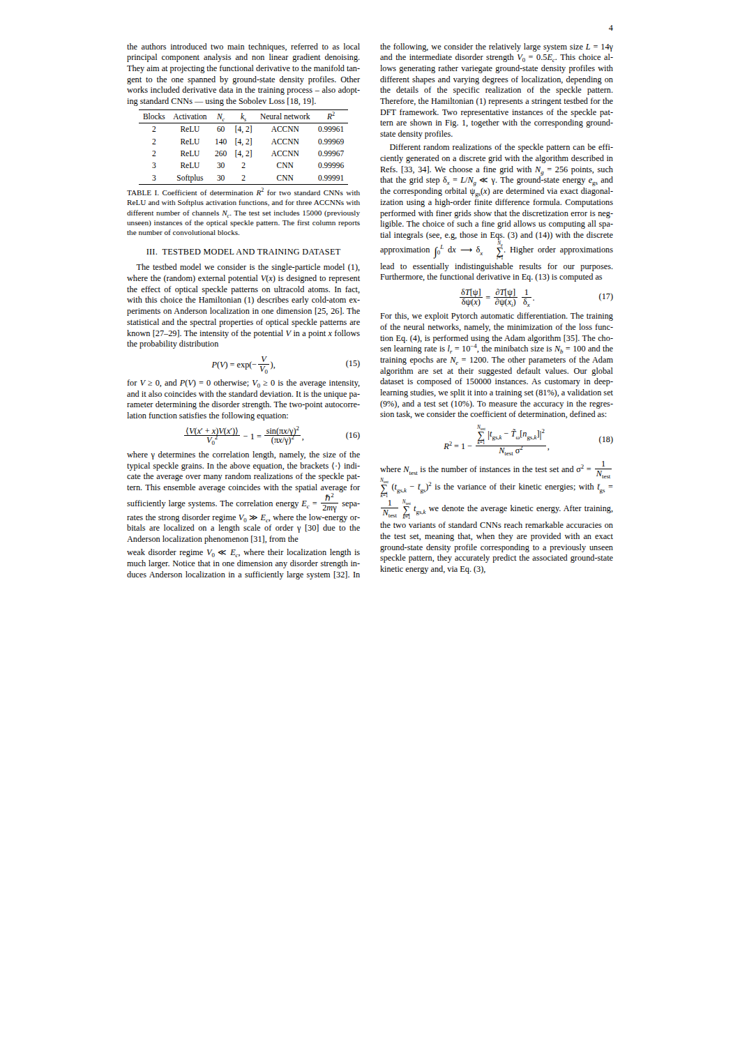4
the authors introduced two main techniques, referred to as local principal component analysis and non linear gradient denoising. They aim at projecting the functional derivative to the manifold tangent to the one spanned by ground-state density profiles. Other works included derivative data in the training process – also adopting standard CNNs — using the Sobolev Loss [18, 19].
| Blocks | Activation | N c | k s | Neural network | R 2 |
| --- | --- | --- | --- | --- | --- |
| 2 | ReLU | 60 | [4, 2] | ACCNN | 0.99961 |
| 2 | ReLU | 140 | [4, 2] | ACCNN | 0.99969 |
| 2 | ReLU | 260 | [4, 2] | ACCNN | 0.99967 |
| 3 | ReLU | 30 | 2 | CNN | 0.99996 |
| 3 | Softplus | 30 | 2 | CNN | 0.99991 |
TABLE I. Coefficient of determination R2 for two standard CNNs with ReLU and with Softplus activation functions, and for three ACCNNs with different number of channels Nc. The test set includes 15000 (previously unseen) instances of the optical speckle pattern. The first column reports the number of convolutional blocks.
III. TESTBED MODEL AND TRAINING DATASET
The testbed model we consider is the single-particle model (1), where the (random) external potential V(x) is designed to represent the effect of optical speckle patterns on ultracold atoms. In fact, with this choice the Hamiltonian (1) describes early cold-atom experiments on Anderson localization in one dimension [25, 26]. The statistical and the spectral properties of optical speckle patterns are known [27–29]. The intensity of the potential V in a point x follows the probability distribution
P(V) = exp(−VV0), (15)
for V ≥ 0, and P(V) = 0 otherwise; V0 ≥ 0 is the average intensity, and it also coincides with the standard deviation. It is the unique parameter determining the disorder strength. The two-point autocorrelation function satisfies the following equation:
⟨V(x′ + x)V(x′)⟩V02 − 1 = sin(πx/γ)2(πx/γ)2, (16)
where γ determines the correlation length, namely, the size of the typical speckle grains. In the above equation, the brackets ⟨·⟩ indicate the average over many random realizations of the speckle pattern. This ensemble average coincides with the spatial average for sufficiently large systems. The correlation energy Ec = ℏ22mγ separates the strong disorder regime V0 ≫ Ec, where the low-energy orbitals are localized on a length scale of order γ [30] due to the Anderson localization phenomenon [31], from the
weak disorder regime V0 ≪ Ec, where their localization length is much larger. Notice that in one dimension any disorder strength induces Anderson localization in a sufficiently large system [32]. In the following, we consider the relatively large system size L = 14γ and the intermediate disorder strength V0 = 0.5Ec. This choice allows generating rather variegate ground-state density profiles with different shapes and varying degrees of localization, depending on the details of the specific realization of the speckle pattern. Therefore, the Hamiltonian (1) represents a stringent testbed for the DFT framework. Two representative instances of the speckle pattern are shown in Fig. 1, together with the corresponding ground-state density profiles.
Different random realizations of the speckle pattern can be efficiently generated on a discrete grid with the algorithm described in Refs. [33, 34]. We choose a fine grid with Ng = 256 points, such that the grid step δx = L/Ng ≪ γ. The ground-state energy egs and the corresponding orbital ψgs(x) are determined via exact diagonalization using a high-order finite difference formula. Computations performed with finer grids show that the discretization error is negligible. The choice of such a fine grid allows us computing all spatial integrals (see, e.g, those in Eqs. (3) and (14)) with the discrete approximation ∫0L dx ⟶ δx Ng∑i=1. Higher order approximations lead to essentially indistinguishable results for our purposes. Furthermore, the functional derivative in Eq. (13) is computed as
δT[ψ] δψ(x) = ∂T[ψ]∂ψ(xi) 1 δx. (17)
For this, we exploit Pytorch automatic differentiation. The training of the neural networks, namely, the minimization of the loss function Eq. (4), is performed using the Adam algorithm [35]. The chosen learning rate is lr = 10−4, the minibatch size is Nb = 100 and the training epochs are Ne = 1200. The other parameters of the Adam algorithm are set at their suggested default values. Our global dataset is composed of 150000 instances. As customary in deep-learning studies, we split it into a training set (81%), a validation set (9%), and a test set (10%). To measure the accuracy in the regression task, we consider the coefficient of determination, defined as:
R2 = 1 − Ntest∑k=1 |tgs,k − T̃ω[ngs,k]|2 Ntest σ2, (18)
where Ntest is the number of instances in the test set and σ2 = 1 Ntest Ntest∑k=1 (tgs,k − t̄gs)2 is the variance of their kinetic energies; with t̄gs = 1 Ntest Ntest∑k=1 tgs,k we denote the average kinetic energy. After training, the two variants of standard CNNs reach remarkable accuracies on the test set, meaning that, when they are provided with an exact ground-state density profile corresponding to a previously unseen speckle pattern, they accurately predict the associated ground-state kinetic energy and, via Eq. (3),